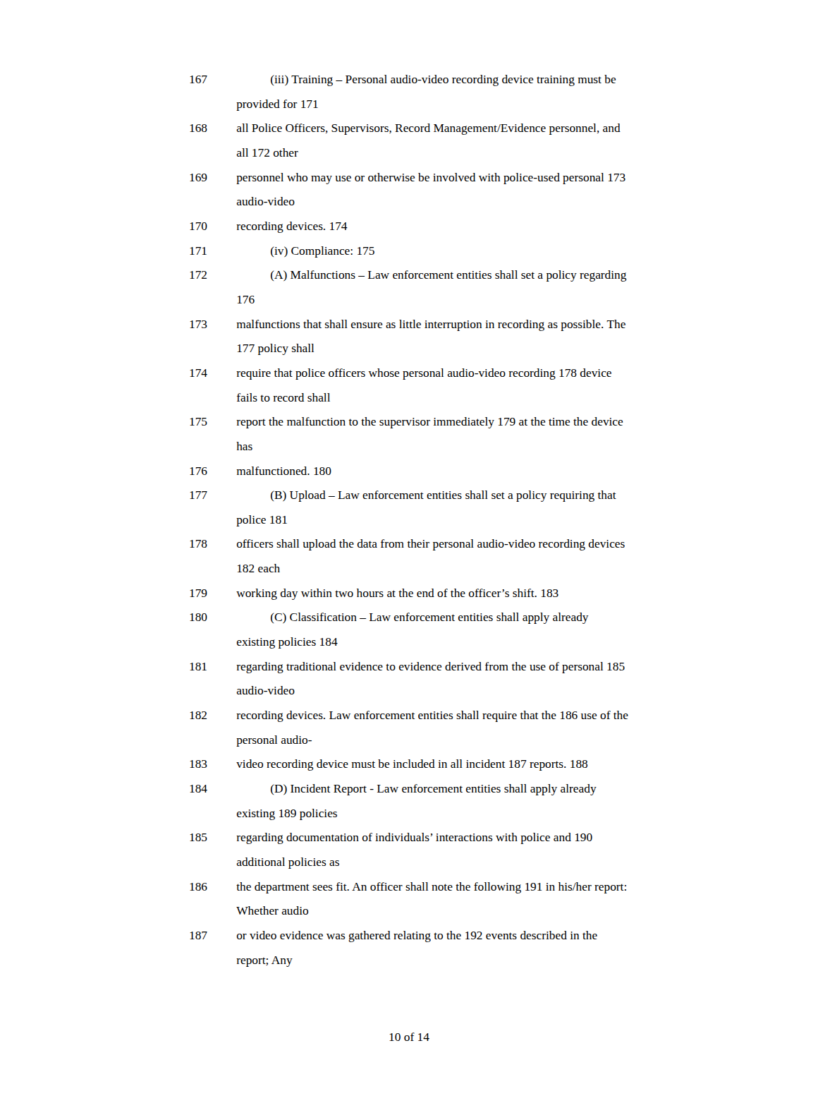167
(iii) Training – Personal audio-video recording device training must be provided for 171
168
all Police Officers, Supervisors, Record Management/Evidence personnel, and all 172 other
169
personnel who may use or otherwise be involved with police-used personal 173 audio-video
170
recording devices. 174
171
(iv) Compliance: 175
172
(A) Malfunctions – Law enforcement entities shall set a policy regarding 176
173
malfunctions that shall ensure as little interruption in recording as possible. The 177 policy shall
174
require that police officers whose personal audio-video recording 178 device fails to record shall
175
report the malfunction to the supervisor immediately 179 at the time the device has
176
malfunctioned. 180
177
(B) Upload – Law enforcement entities shall set a policy requiring that police 181
178
officers shall upload the data from their personal audio-video recording devices 182 each
179
working day within two hours at the end of the officer’s shift. 183
180
(C) Classification – Law enforcement entities shall apply already existing policies 184
181
regarding traditional evidence to evidence derived from the use of personal 185 audio-video
182
recording devices. Law enforcement entities shall require that the 186 use of the personal audio-
183
video recording device must be included in all incident 187 reports. 188
184
(D) Incident Report - Law enforcement entities shall apply already existing 189 policies
185
regarding documentation of individuals’ interactions with police and 190 additional policies as
186
the department sees fit. An officer shall note the following 191 in his/her report: Whether audio
187
or video evidence was gathered relating to the 192 events described in the report; Any
10 of 14